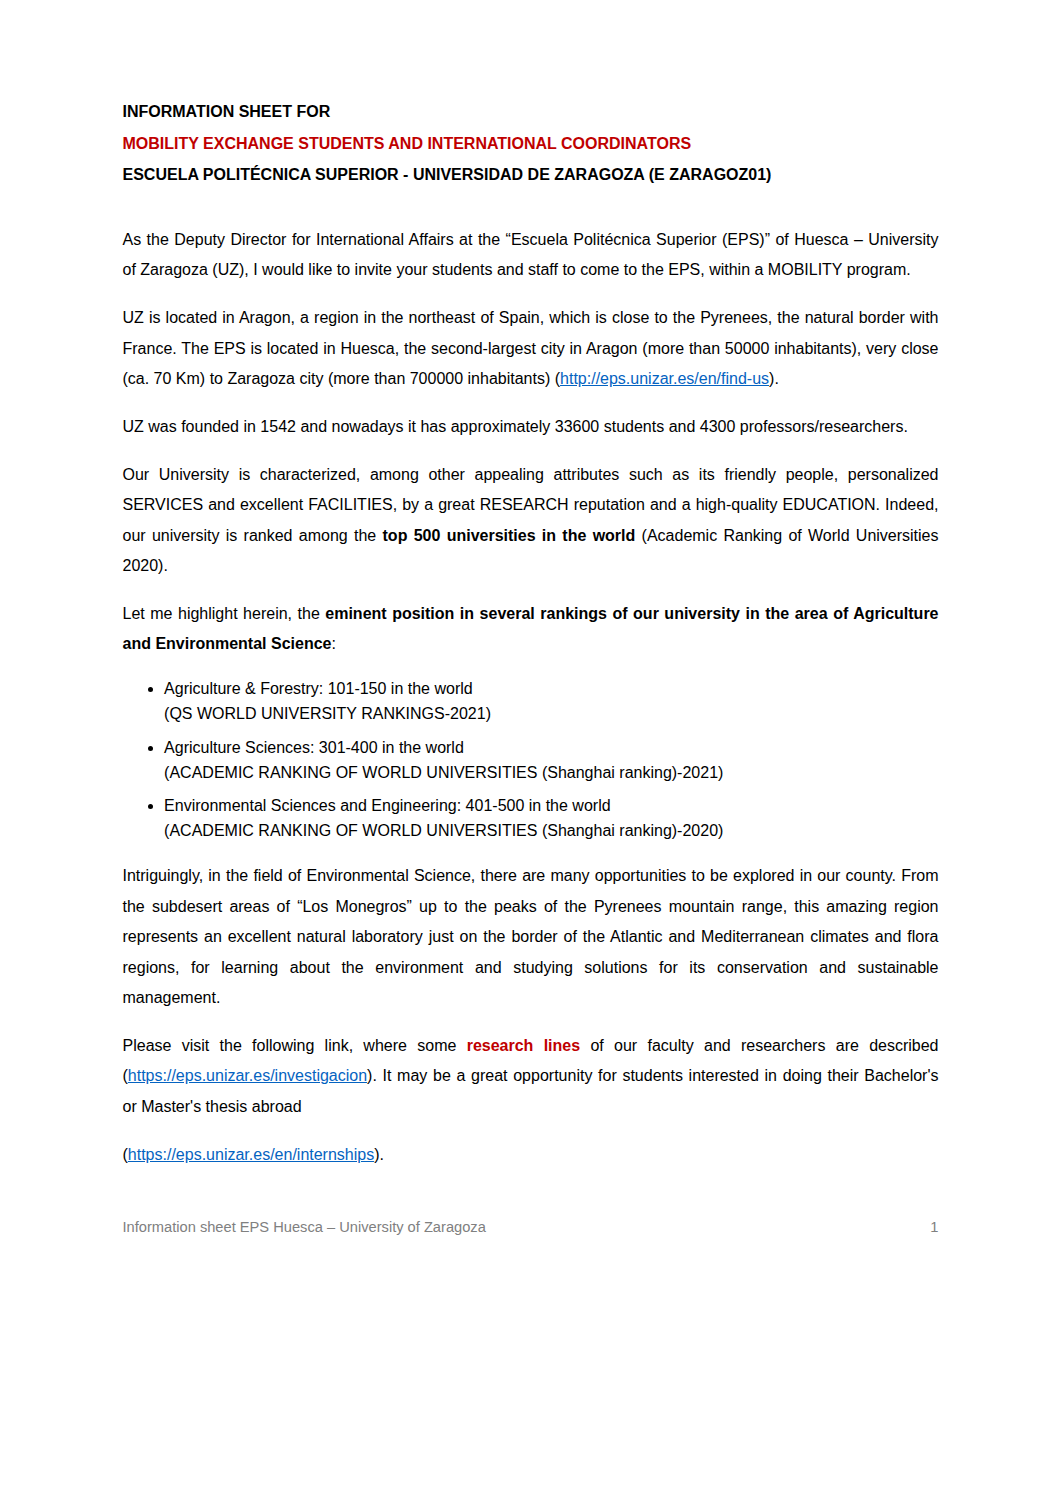INFORMATION SHEET FOR
MOBILITY EXCHANGE STUDENTS AND INTERNATIONAL COORDINATORS
ESCUELA POLITÉCNICA SUPERIOR - UNIVERSIDAD DE ZARAGOZA (E ZARAGOZ01)
As the Deputy Director for International Affairs at the “Escuela Politécnica Superior (EPS)” of Huesca – University of Zaragoza (UZ), I would like to invite your students and staff to come to the EPS, within a MOBILITY program.
UZ is located in Aragon, a region in the northeast of Spain, which is close to the Pyrenees, the natural border with France. The EPS is located in Huesca, the second-largest city in Aragon (more than 50000 inhabitants), very close (ca. 70 Km) to Zaragoza city (more than 700000 inhabitants) (http://eps.unizar.es/en/find-us).
UZ was founded in 1542 and nowadays it has approximately 33600 students and 4300 professors/researchers.
Our University is characterized, among other appealing attributes such as its friendly people, personalized SERVICES and excellent FACILITIES, by a great RESEARCH reputation and a high-quality EDUCATION. Indeed, our university is ranked among the top 500 universities in the world (Academic Ranking of World Universities 2020).
Let me highlight herein, the eminent position in several rankings of our university in the area of Agriculture and Environmental Science:
Agriculture & Forestry: 101-150 in the world
(QS WORLD UNIVERSITY RANKINGS-2021)
Agriculture Sciences: 301-400 in the world
(ACADEMIC RANKING OF WORLD UNIVERSITIES (Shanghai ranking)-2021)
Environmental Sciences and Engineering: 401-500 in the world
(ACADEMIC RANKING OF WORLD UNIVERSITIES (Shanghai ranking)-2020)
Intriguingly, in the field of Environmental Science, there are many opportunities to be explored in our county. From the subdesert areas of “Los Monegros” up to the peaks of the Pyrenees mountain range, this amazing region represents an excellent natural laboratory just on the border of the Atlantic and Mediterranean climates and flora regions, for learning about the environment and studying solutions for its conservation and sustainable management.
Please visit the following link, where some research lines of our faculty and researchers are described (https://eps.unizar.es/investigacion). It may be a great opportunity for students interested in doing their Bachelor's or Master's thesis abroad
(https://eps.unizar.es/en/internships).
Information sheet EPS Huesca – University of Zaragoza 1